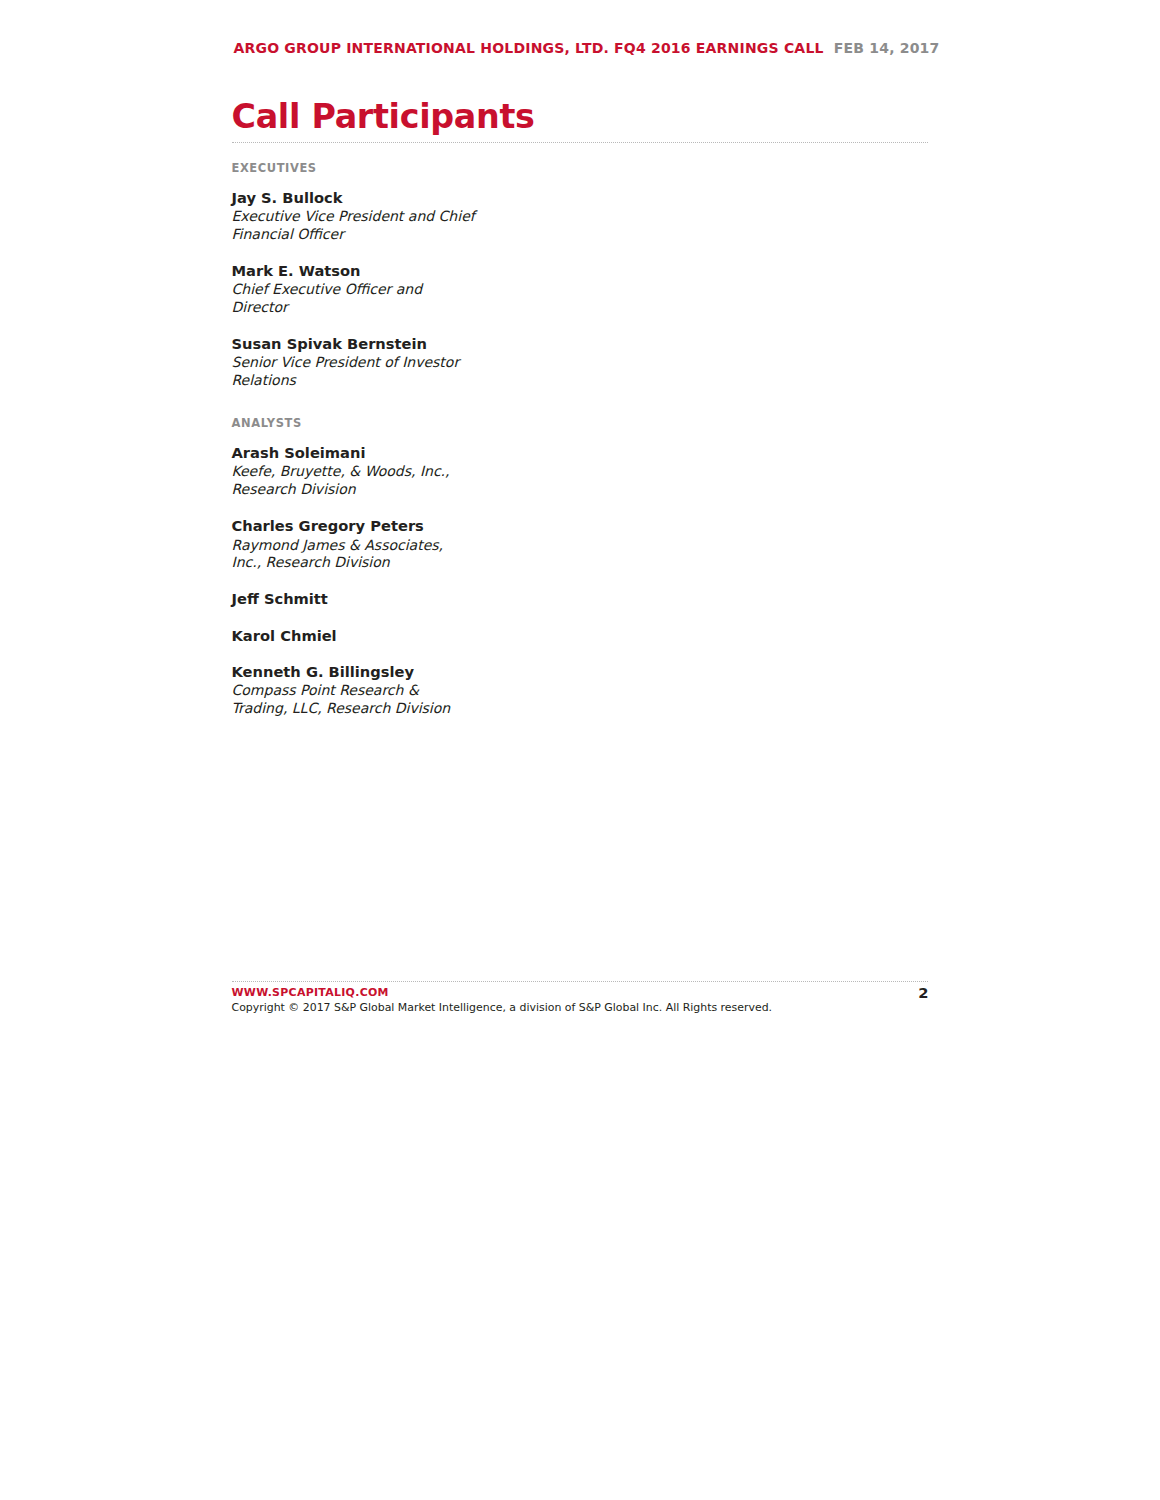ARGO GROUP INTERNATIONAL HOLDINGS, LTD. FQ4 2016 EARNINGS CALL FEB 14, 2017
Call Participants
EXECUTIVES
Jay S. Bullock
Executive Vice President and Chief
Financial Officer
Mark E. Watson
Chief Executive Officer and
Director
Susan Spivak Bernstein
Senior Vice President of Investor
Relations
ANALYSTS
Arash Soleimani
Keefe, Bruyette, & Woods, Inc.,
Research Division
Charles Gregory Peters
Raymond James & Associates,
Inc., Research Division
Jeff Schmitt
Karol Chmiel
Kenneth G. Billingsley
Compass Point Research &
Trading, LLC, Research Division
WWW.SPCAPITALIQ.COM
Copyright © 2017 S&P Global Market Intelligence, a division of S&P Global Inc. All Rights reserved.
2